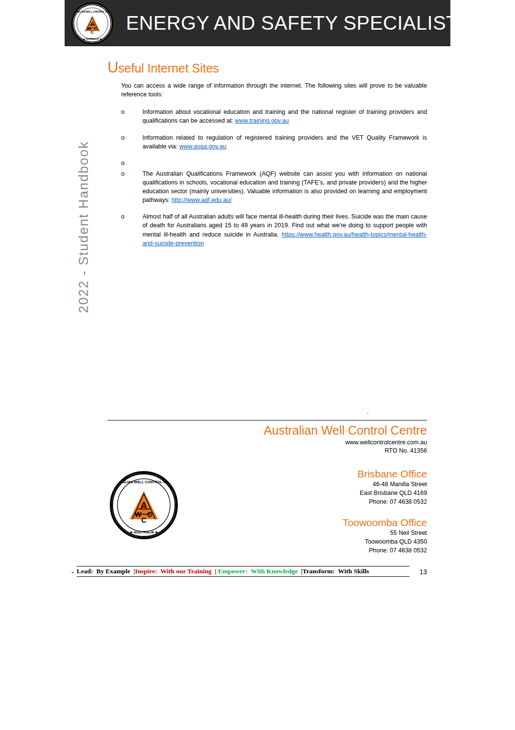AUSTRALIAN WELL CONTROL CENTRE ★ AUSTRALIA ★ A W C C
ENERGY AND SAFETY SPECIALISTS
2022 - Student Handbook
Useful Internet Sites
You can access a wide range of information through the internet. The following sites will prove to be valuable reference tools:
Information about vocational education and training and the national register of training providers and qualifications can be accessed at: www.training.gov.au
Information related to regulation of registered training providers and the VET Quality Framework is available via: www.asqa.gov.au
The Australian Qualifications Framework (AQF) website can assist you with information on national qualifications in schools, vocational education and training (TAFE’s, and private providers) and the higher education sector (mainly universities). Valuable information is also provided on learning and employment pathways: http://www.aqf.edu.au/
Almost half of all Australian adults will face mental ill-health during their lives. Suicide was the main cause of death for Australians aged 15 to 49 years in 2019. Find out what we're doing to support people with mental ill-health and reduce suicide in Australia. https://www.health.gov.au/health-topics/mental-health-and-suicide-prevention
.
Australian Well Control Centre
www.wellcontrolcentre.com.au
RTO No. 41356
AUSTRALIAN WELL CONTROL CENTRE ★ AUSTRALIA ★ A W C C
Brisbane Office
46-48 Manilla Street
East Brisbane QLD 4169
Phone: 07 4638 0532
Toowoomba Office
55 Neil Street
Toowoomba QLD 4350
Phone: 07 4638 0532
-
Lead: By Example |Inspire: With our Training | Empower: With Knowledge |Transform: With Skills
13